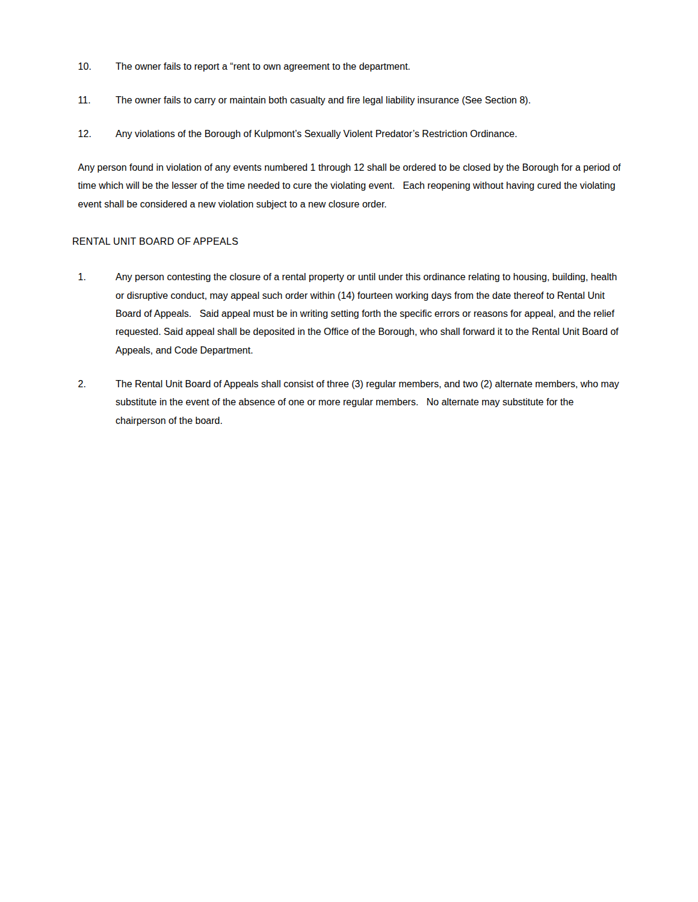The owner fails to report a “rent to own agreement to the department.
The owner fails to carry or maintain both casualty and fire legal liability insurance (See Section 8).
Any violations of the Borough of Kulpmont’s Sexually Violent Predator’s Restriction Ordinance.
Any person found in violation of any events numbered 1 through 12 shall be ordered to be closed by the Borough for a period of time which will be the lesser of the time needed to cure the violating event. Each reopening without having cured the violating event shall be considered a new violation subject to a new closure order.
RENTAL UNIT BOARD OF APPEALS
Any person contesting the closure of a rental property or until under this ordinance relating to housing, building, health or disruptive conduct, may appeal such order within (14) fourteen working days from the date thereof to Rental Unit Board of Appeals. Said appeal must be in writing setting forth the specific errors or reasons for appeal, and the relief requested. Said appeal shall be deposited in the Office of the Borough, who shall forward it to the Rental Unit Board of Appeals, and Code Department.
The Rental Unit Board of Appeals shall consist of three (3) regular members, and two (2) alternate members, who may substitute in the event of the absence of one or more regular members. No alternate may substitute for the chairperson of the board.